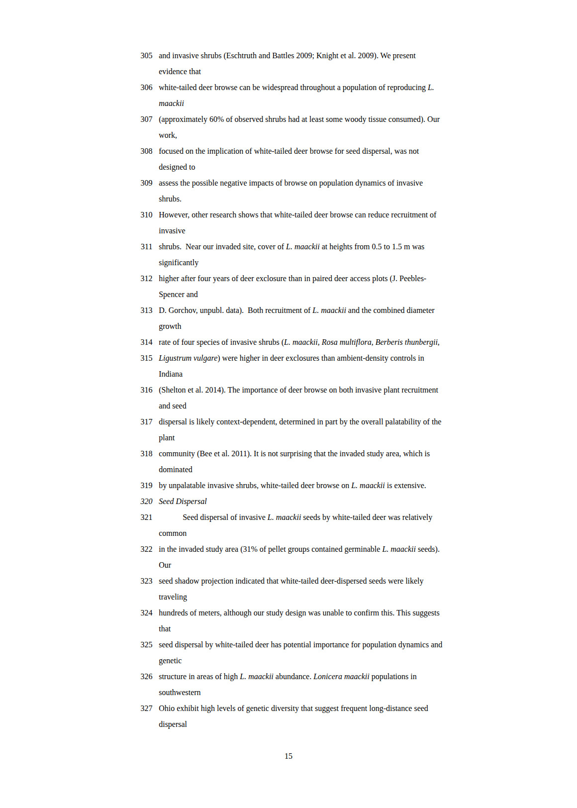and invasive shrubs (Eschtruth and Battles 2009; Knight et al. 2009). We present evidence that
white-tailed deer browse can be widespread throughout a population of reproducing L. maackii
(approximately 60% of observed shrubs had at least some woody tissue consumed). Our work,
focused on the implication of white-tailed deer browse for seed dispersal, was not designed to
assess the possible negative impacts of browse on population dynamics of invasive shrubs.
However, other research shows that white-tailed deer browse can reduce recruitment of invasive
shrubs. Near our invaded site, cover of L. maackii at heights from 0.5 to 1.5 m was significantly
higher after four years of deer exclosure than in paired deer access plots (J. Peebles-Spencer and
D. Gorchov, unpubl. data). Both recruitment of L. maackii and the combined diameter growth
rate of four species of invasive shrubs (L. maackii, Rosa multiflora, Berberis thunbergii,
Ligustrum vulgare) were higher in deer exclosures than ambient-density controls in Indiana
(Shelton et al. 2014). The importance of deer browse on both invasive plant recruitment and seed
dispersal is likely context-dependent, determined in part by the overall palatability of the plant
community (Bee et al. 2011). It is not surprising that the invaded study area, which is dominated
by unpalatable invasive shrubs, white-tailed deer browse on L. maackii is extensive.
Seed Dispersal
Seed dispersal of invasive L. maackii seeds by white-tailed deer was relatively common
in the invaded study area (31% of pellet groups contained germinable L. maackii seeds). Our
seed shadow projection indicated that white-tailed deer-dispersed seeds were likely traveling
hundreds of meters, although our study design was unable to confirm this. This suggests that
seed dispersal by white-tailed deer has potential importance for population dynamics and genetic
structure in areas of high L. maackii abundance. Lonicera maackii populations in southwestern
Ohio exhibit high levels of genetic diversity that suggest frequent long-distance seed dispersal
15